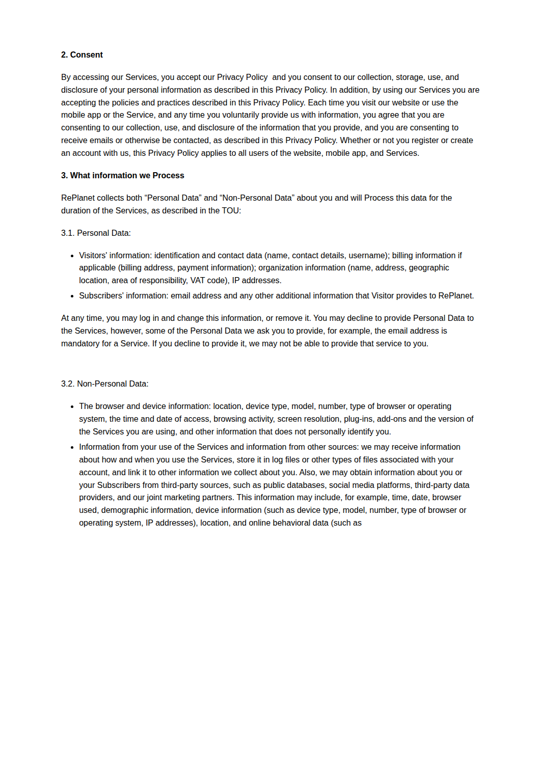2. Consent
By accessing our Services, you accept our Privacy Policy and you consent to our collection, storage, use, and disclosure of your personal information as described in this Privacy Policy. In addition, by using our Services you are accepting the policies and practices described in this Privacy Policy. Each time you visit our website or use the mobile app or the Service, and any time you voluntarily provide us with information, you agree that you are consenting to our collection, use, and disclosure of the information that you provide, and you are consenting to receive emails or otherwise be contacted, as described in this Privacy Policy. Whether or not you register or create an account with us, this Privacy Policy applies to all users of the website, mobile app, and Services.
3. What information we Process
RePlanet collects both “Personal Data” and “Non-Personal Data” about you and will Process this data for the duration of the Services, as described in the TOU:
3.1. Personal Data:
Visitors' information: identification and contact data (name, contact details, username); billing information if applicable (billing address, payment information); organization information (name, address, geographic location, area of responsibility, VAT code), IP addresses.
Subscribers' information: email address and any other additional information that Visitor provides to RePlanet.
At any time, you may log in and change this information, or remove it. You may decline to provide Personal Data to the Services, however, some of the Personal Data we ask you to provide, for example, the email address is mandatory for a Service. If you decline to provide it, we may not be able to provide that service to you.
3.2. Non-Personal Data:
The browser and device information: location, device type, model, number, type of browser or operating system, the time and date of access, browsing activity, screen resolution, plug-ins, add-ons and the version of the Services you are using, and other information that does not personally identify you.
Information from your use of the Services and information from other sources: we may receive information about how and when you use the Services, store it in log files or other types of files associated with your account, and link it to other information we collect about you. Also, we may obtain information about you or your Subscribers from third-party sources, such as public databases, social media platforms, third-party data providers, and our joint marketing partners. This information may include, for example, time, date, browser used, demographic information, device information (such as device type, model, number, type of browser or operating system, IP addresses), location, and online behavioral data (such as